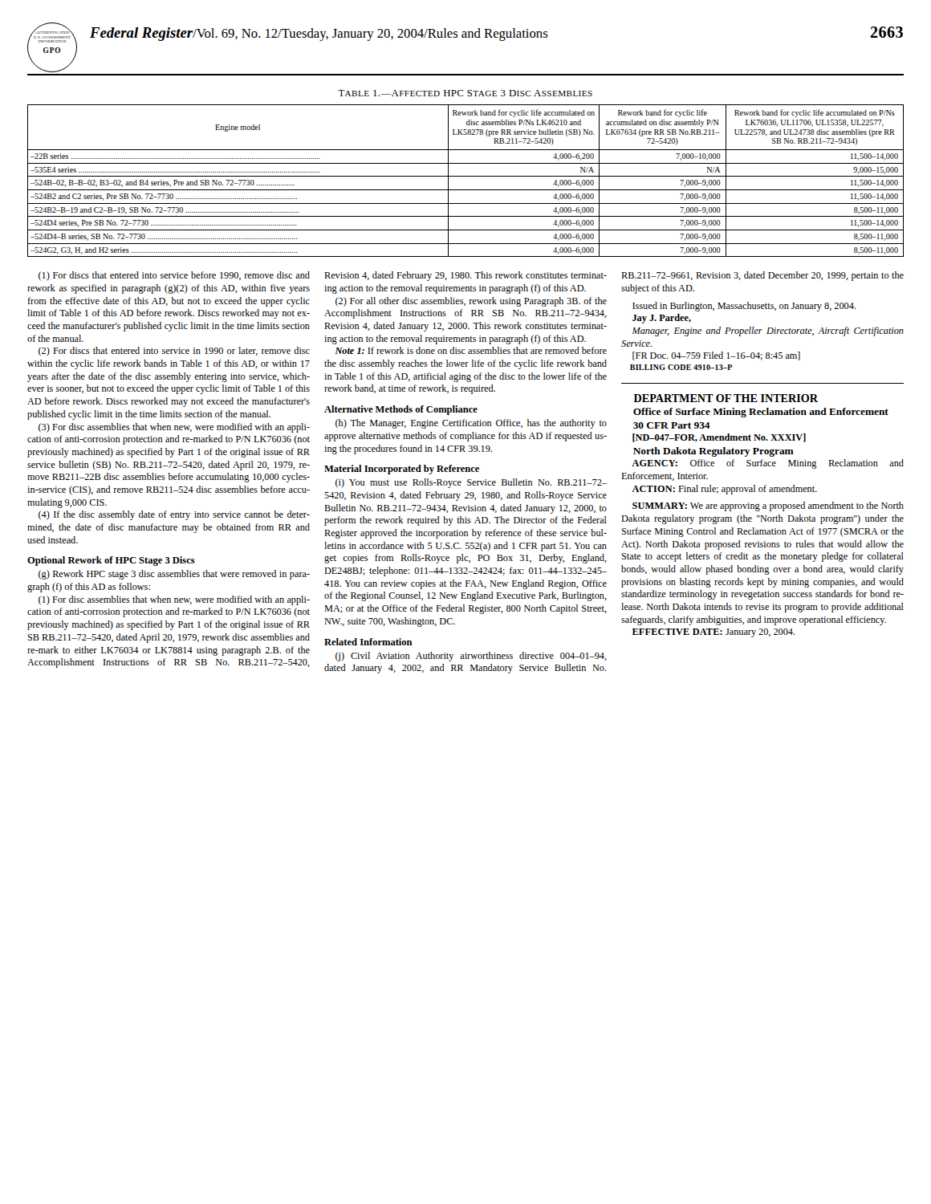AUTHENTICATED
U.S. GOVERNMENT
INFORMATION
GPO
Federal Register/Vol. 69, No. 12/Tuesday, January 20, 2004/Rules and Regulations
2663
TABLE 1.—AFFECTED HPC STAGE 3 DISC ASSEMBLIES
| Engine model | Rework band for cyclic life accumulated on disc assemblies P/Ns LK46210 and LK58278 (pre RR service bulletin (SB) No. RB.211–72–5420) | Rework band for cyclic life accumulated on disc assembly P/N LK67634 (pre RR SB No.RB.211–72–5420) | Rework band for cyclic life accumulated on P/Ns LK76036, UL11706, UL15358, UL22577, UL22578, and UL24738 disc assemblies (pre RR SB No. RB.211–72–9434) |
| --- | --- | --- | --- |
| –22B series ........................................................................................................................... | 4,000–6,200 | 7,000–10,000 | 11,500–14,000 |
| –535E4 series ....................................................................................................................... | N/A | N/A | 9,000–15,000 |
| –524B–02, B–B–02, B3–02, and B4 series, Pre and SB No. 72–7730 ................... | 4,000–6,000 | 7,000–9,000 | 11,500–14,000 |
| –524B2 and C2 series, Pre SB No. 72–7730 ............................................................ | 4,000–6,000 | 7,000–9,000 | 11,500–14,000 |
| –524B2–B–19 and C2–B–19, SB No. 72–7730 ........................................................ | 4,000–6,000 | 7,000–9,000 | 8,500–11,000 |
| –524D4 series, Pre SB No. 72–7730 ........................................................................ | 4,000–6,000 | 7,000–9,000 | 11,500–14,000 |
| –524D4–B series, SB No. 72–7730 .......................................................................... | 4,000–6,000 | 7,000–9,000 | 8,500–11,000 |
| –524G2, G3, H, and H2 series .................................................................................. | 4,000–6,000 | 7,000–9,000 | 8,500–11,000 |
(1) For discs that entered into service before 1990, remove disc and rework as specified in paragraph (g)(2) of this AD, within five years from the effective date of this AD, but not to exceed the upper cyclic limit of Table 1 of this AD before rework. Discs reworked may not exceed the manufacturer's published cyclic limit in the time limits section of the manual.
(2) For discs that entered into service in 1990 or later, remove disc within the cyclic life rework bands in Table 1 of this AD, or within 17 years after the date of the disc assembly entering into service, whichever is sooner, but not to exceed the upper cyclic limit of Table 1 of this AD before rework. Discs reworked may not exceed the manufacturer's published cyclic limit in the time limits section of the manual.
(3) For disc assemblies that when new, were modified with an application of anti-corrosion protection and re-marked to P/N LK76036 (not previously machined) as specified by Part 1 of the original issue of RR service bulletin (SB) No. RB.211–72–5420, dated April 20, 1979, remove RB211–22B disc assemblies before accumulating 10,000 cycles-in-service (CIS), and remove RB211–524 disc assemblies before accumulating 9,000 CIS.
(4) If the disc assembly date of entry into service cannot be determined, the date of disc manufacture may be obtained from RR and used instead.
Optional Rework of HPC Stage 3 Discs
(g) Rework HPC stage 3 disc assemblies that were removed in paragraph (f) of this AD as follows:
(1) For disc assemblies that when new, were modified with an application of anti-corrosion protection and re-marked to P/N LK76036 (not previously machined) as specified by Part 1 of the original issue of RR SB RB.211–72–5420, dated April 20, 1979, rework disc assemblies and re-mark to either LK76034 or LK78814 using paragraph 2.B. of the Accomplishment Instructions of RR SB No. RB.211–72–5420, Revision 4, dated February 29, 1980. This rework constitutes terminating action to the removal requirements in paragraph (f) of this AD.
(2) For all other disc assemblies, rework using Paragraph 3B. of the Accomplishment Instructions of RR SB No. RB.211–72–9434, Revision 4, dated January 12, 2000. This rework constitutes terminating action to the removal requirements in paragraph (f) of this AD.
Note 1: If rework is done on disc assemblies that are removed before the disc assembly reaches the lower life of the cyclic life rework band in Table 1 of this AD, artificial aging of the disc to the lower life of the rework band, at time of rework, is required.
Alternative Methods of Compliance
(h) The Manager, Engine Certification Office, has the authority to approve alternative methods of compliance for this AD if requested using the procedures found in 14 CFR 39.19.
Material Incorporated by Reference
(i) You must use Rolls-Royce Service Bulletin No. RB.211–72–5420, Revision 4, dated February 29, 1980, and Rolls-Royce Service Bulletin No. RB.211–72–9434, Revision 4, dated January 12, 2000, to perform the rework required by this AD. The Director of the Federal Register approved the incorporation by reference of these service bulletins in accordance with 5 U.S.C. 552(a) and 1 CFR part 51. You can get copies from Rolls-Royce plc, PO Box 31, Derby, England, DE248BJ; telephone: 011–44–1332–242424; fax: 011–44–1332–245–418. You can review copies at the FAA, New England Region, Office of the Regional Counsel, 12 New England Executive Park, Burlington, MA; or at the Office of the Federal Register, 800 North Capitol Street, NW., suite 700, Washington, DC.
Related Information
(j) Civil Aviation Authority airworthiness directive 004–01–94, dated January 4, 2002, and RR Mandatory Service Bulletin No. RB.211–72–9661, Revision 3, dated December 20, 1999, pertain to the subject of this AD.
Issued in Burlington, Massachusetts, on January 8, 2004.
Jay J. Pardee,
Manager, Engine and Propeller Directorate, Aircraft Certification Service.
[FR Doc. 04–759 Filed 1–16–04; 8:45 am]
BILLING CODE 4910–13–P
DEPARTMENT OF THE INTERIOR
Office of Surface Mining Reclamation and Enforcement
30 CFR Part 934
[ND–047–FOR, Amendment No. XXXIV]
North Dakota Regulatory Program
AGENCY: Office of Surface Mining Reclamation and Enforcement, Interior.
ACTION: Final rule; approval of amendment.
SUMMARY: We are approving a proposed amendment to the North Dakota regulatory program (the ''North Dakota program'') under the Surface Mining Control and Reclamation Act of 1977 (SMCRA or the Act). North Dakota proposed revisions to rules that would allow the State to accept letters of credit as the monetary pledge for collateral bonds, would allow phased bonding over a bond area, would clarify provisions on blasting records kept by mining companies, and would standardize terminology in revegetation success standards for bond release. North Dakota intends to revise its program to provide additional safeguards, clarify ambiguities, and improve operational efficiency.
EFFECTIVE DATE: January 20, 2004.